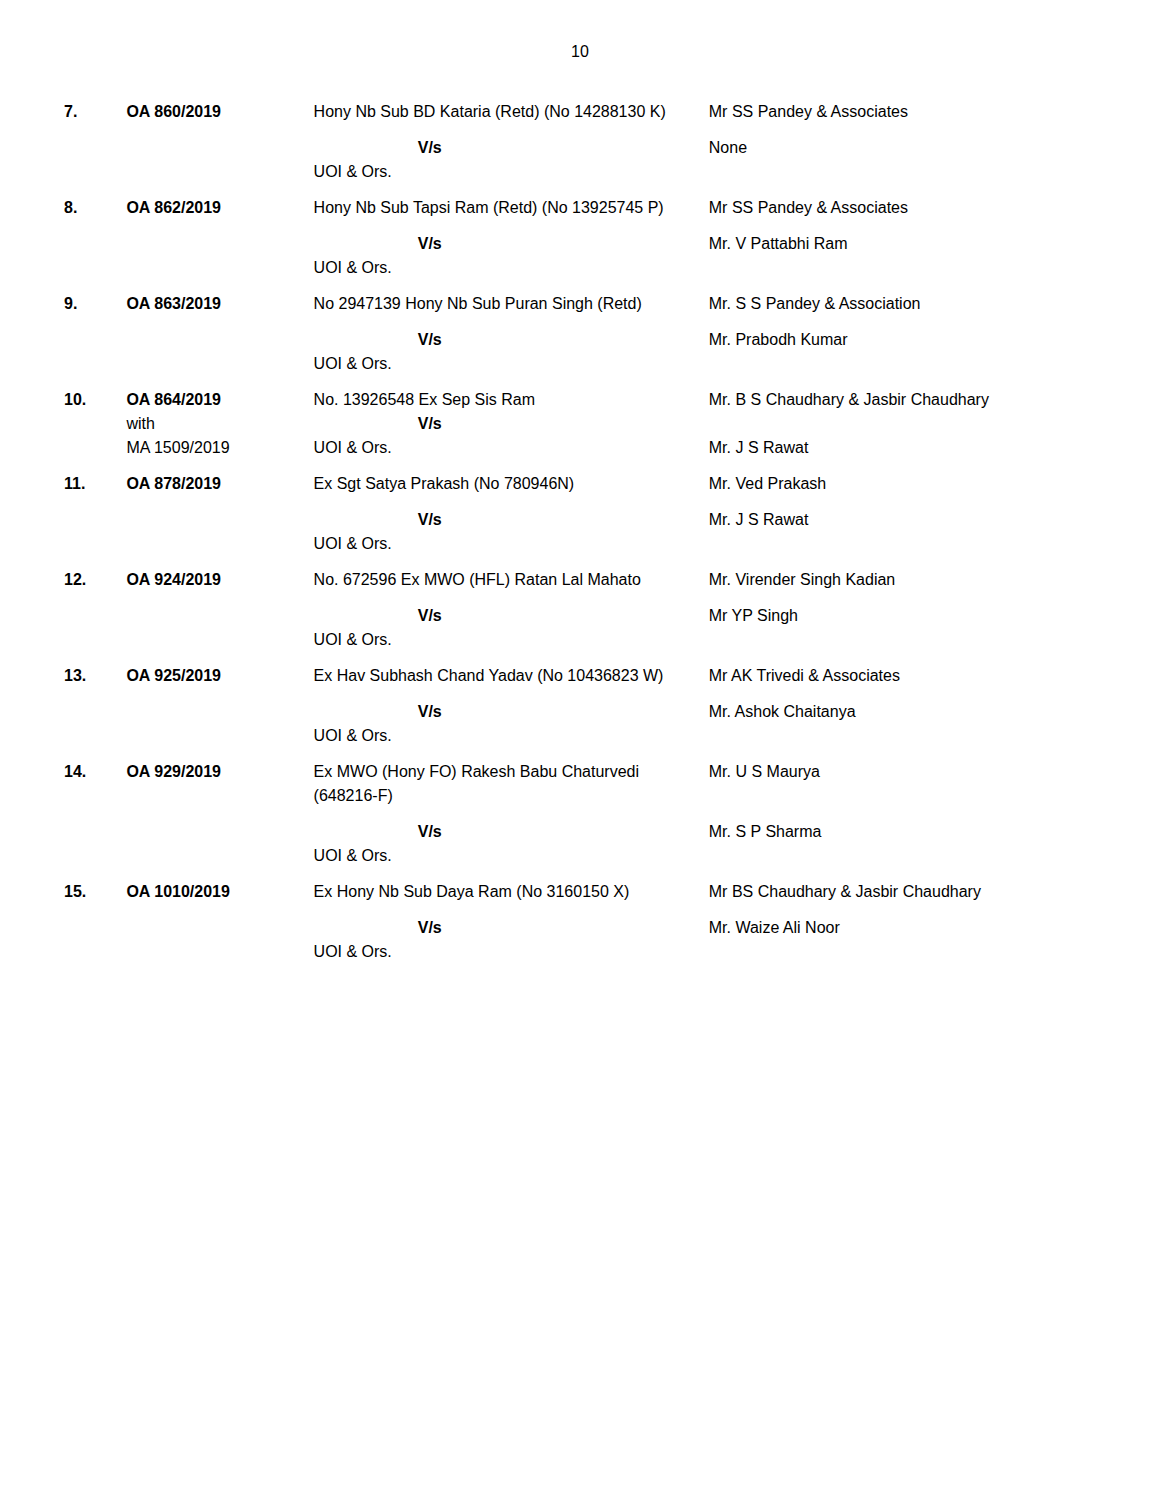10
| 7. | OA 860/2019 | Hony Nb Sub BD Kataria (Retd) (No 14288130 K) | Mr SS Pandey & Associates |
| | | V/s UOI & Ors. | None |
| 8. | OA 862/2019 | Hony Nb Sub Tapsi Ram (Retd) (No 13925745 P) | Mr SS Pandey & Associates |
| | | V/s UOI & Ors. | Mr. V Pattabhi Ram |
| 9. | OA 863/2019 | No 2947139 Hony Nb Sub Puran Singh (Retd) | Mr. S S Pandey & Association |
| | | V/s UOI & Ors. | Mr. Prabodh Kumar |
| 10. | OA 864/2019 with MA 1509/2019 | No. 13926548 Ex Sep Sis Ram V/s UOI & Ors. | Mr. B S Chaudhary & Jasbir Chaudhary Mr. J S Rawat |
| 11. | OA 878/2019 | Ex Sgt Satya Prakash (No 780946N) | Mr. Ved Prakash |
| | | V/s UOI & Ors. | Mr. J S Rawat |
| 12. | OA 924/2019 | No. 672596 Ex MWO (HFL) Ratan Lal Mahato | Mr. Virender Singh Kadian |
| | | V/s UOI & Ors. | Mr YP Singh |
| 13. | OA 925/2019 | Ex Hav Subhash Chand Yadav (No 10436823 W) | Mr AK Trivedi & Associates |
| | | V/s UOI & Ors. | Mr. Ashok Chaitanya |
| 14. | OA 929/2019 | Ex MWO (Hony FO) Rakesh Babu Chaturvedi (648216-F) | Mr. U S Maurya |
| | | V/s UOI & Ors. | Mr. S P Sharma |
| 15. | OA 1010/2019 | Ex Hony Nb Sub Daya Ram (No 3160150 X) | Mr BS Chaudhary & Jasbir Chaudhary |
| | | V/s UOI & Ors. | Mr. Waize Ali Noor |